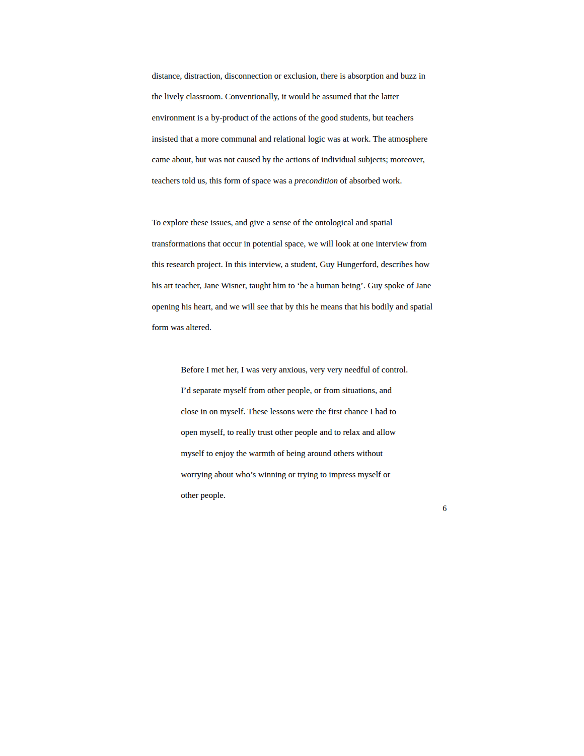distance, distraction, disconnection or exclusion, there is absorption and buzz in the lively classroom. Conventionally, it would be assumed that the latter environment is a by-product of the actions of the good students, but teachers insisted that a more communal and relational logic was at work. The atmosphere came about, but was not caused by the actions of individual subjects; moreover, teachers told us, this form of space was a precondition of absorbed work.
To explore these issues, and give a sense of the ontological and spatial transformations that occur in potential space, we will look at one interview from this research project. In this interview, a student, Guy Hungerford, describes how his art teacher, Jane Wisner, taught him to ‘be a human being’. Guy spoke of Jane opening his heart, and we will see that by this he means that his bodily and spatial form was altered.
Before I met her, I was very anxious, very very needful of control. I’d separate myself from other people, or from situations, and close in on myself. These lessons were the first chance I had to open myself, to really trust other people and to relax and allow myself to enjoy the warmth of being around others without worrying about who’s winning or trying to impress myself or other people.
6